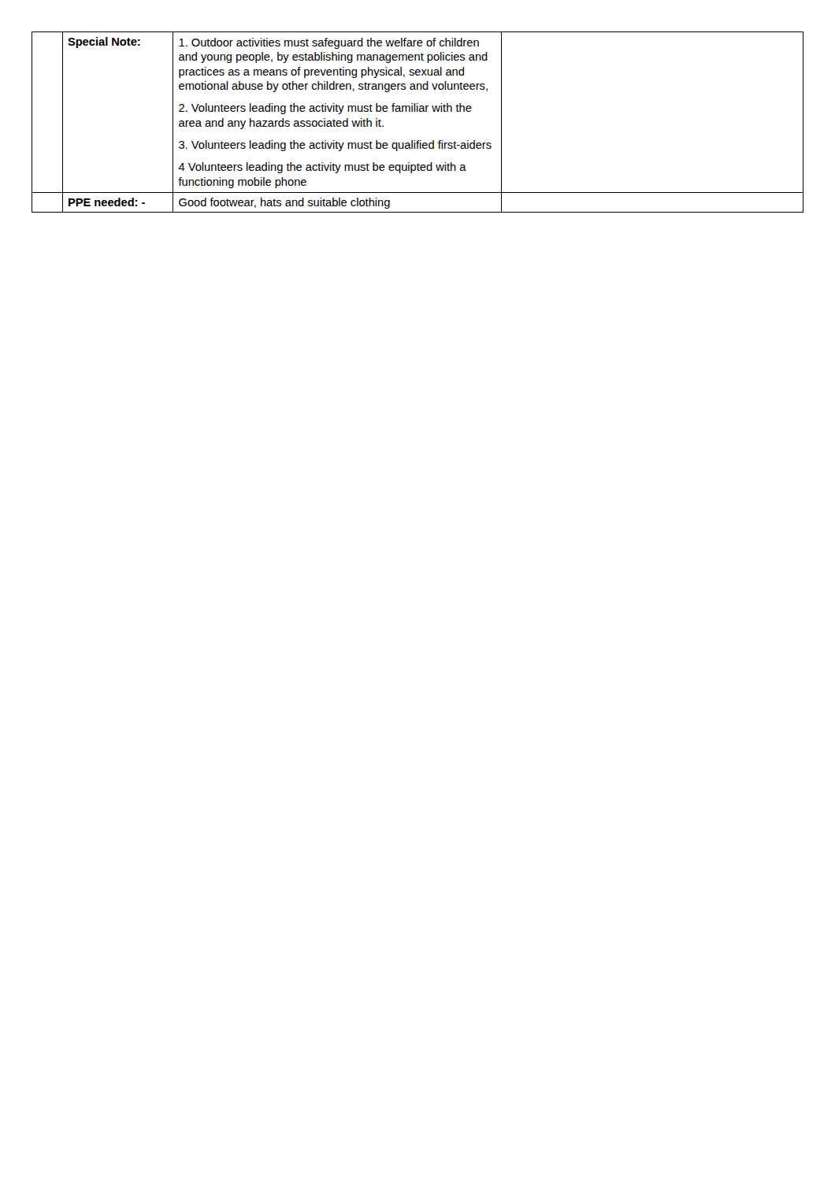| | Special Note: | 1. Outdoor activities must safeguard the welfare of children and young people, by establishing management policies and practices as a means of preventing physical, sexual and emotional abuse by other children, strangers and volunteers, 2. Volunteers leading the activity must be familiar with the area and any hazards associated with it. 3. Volunteers leading the activity must be qualified first-aiders 4 Volunteers leading the activity must be equipted with a functioning mobile phone | |
| | PPE needed: - | Good footwear, hats and suitable clothing | |